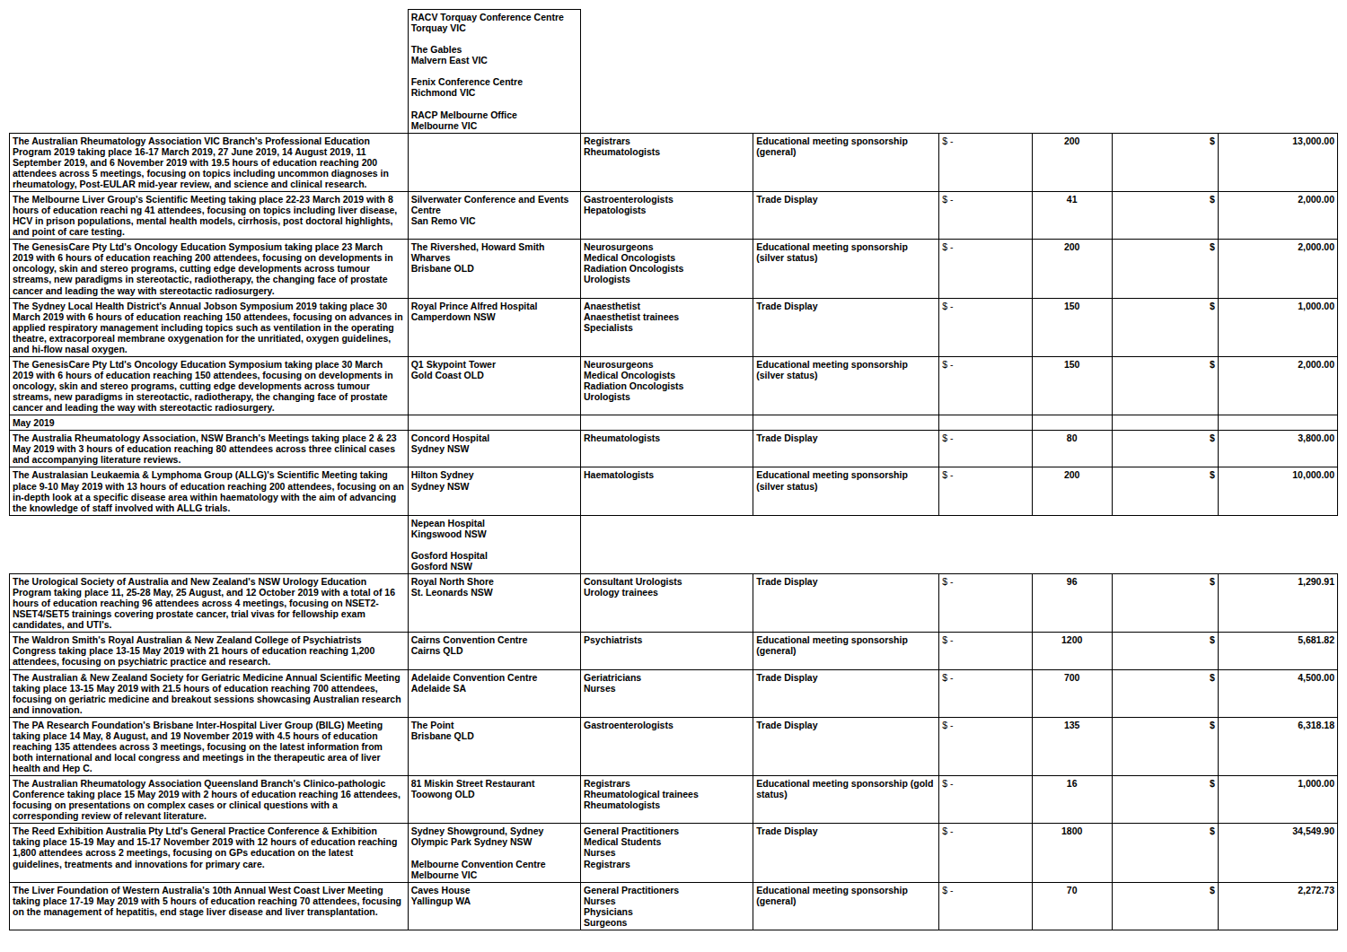| | RACV Torquay Conference Centre Torquay VIC The Gables Malvern East VIC Fenix Conference Centre Richmond VIC RACP Melbourne Office Melbourne VIC | | | | | | |
| The Australian Rheumatology Association VIC Branch's Professional Education Program 2019 taking place 16-17 March 2019, 27 June 2019, 14 August 2019, 11 September 2019, and 6 November 2019 with 19.5 hours of education reaching 200 attendees across 5 meetings, focusing on topics including uncommon diagnoses in rheumatology, Post-EULAR mid-year review, and science and clinical research. | | Registrars Rheumatologists | Educational meeting sponsorship (general) | $ - | 200 | $ | 13,000.00 |
| The Melbourne Liver Group's Scientific Meeting taking place 22-23 March 2019 with 8 hours of education reachi ng 41 attendees, focusing on topics including liver disease, HCV in prison populations, mental health models, cirrhosis, post doctoral highlights, and point of care testing. | Silverwater Conference and Events Centre San Remo VIC | Gastroenterologists Hepatologists | Trade Display | $ - | 41 | $ | 2,000.00 |
| The GenesisCare Pty Ltd's Oncology Education Symposium taking place 23 March 2019 with 6 hours of education reaching 200 attendees, focusing on developments in oncology, skin and stereo programs, cutting edge developments across tumour streams, new paradigms in stereotactic, radiotherapy, the changing face of prostate cancer and leading the way with stereotactic radiosurgery. | The Rivershed, Howard Smith Wharves Brisbane OLD | Neurosurgeons Medical Oncologists Radiation Oncologists Urologists | Educational meeting sponsorship (silver status) | $ - | 200 | $ | 2,000.00 |
| The Sydney Local Health District's Annual Jobson Symposium 2019 taking place 30 March 2019 with 6 hours of education reaching 150 attendees, focusing on advances in applied respiratory management including topics such as ventilation in the operating theatre, extracorporeal membrane oxygenation for the unritiated, oxygen guidelines, and hi-flow nasal oxygen. | Royal Prince Alfred Hospital Camperdown NSW | Anaesthetist Anaesthetist trainees Specialists | Trade Display | $ - | 150 | $ | 1,000.00 |
| The GenesisCare Pty Ltd's Oncology Education Symposium taking place 30 March 2019 with 6 hours of education reaching 150 attendees, focusing on developments in oncology, skin and stereo programs, cutting edge developments across tumour streams, new paradigms in stereotactic, radiotherapy, the changing face of prostate cancer and leading the way with stereotactic radiosurgery. | Q1 Skypoint Tower Gold Coast OLD | Neurosurgeons Medical Oncologists Radiation Oncologists Urologists | Educational meeting sponsorship (silver status) | $ - | 150 | $ | 2,000.00 |
| May 2019 | | | | | | | |
| The Australia Rheumatology Association, NSW Branch's Meetings taking place 2 & 23 May 2019 with 3 hours of education reaching 80 attendees across three clinical cases and accompanying literature reviews. | Concord Hospital Sydney NSW | Rheumatologists | Trade Display | $ - | 80 | $ | 3,800.00 |
| The Australasian Leukaemia & Lymphoma Group (ALLG)'s Scientific Meeting taking place 9-10 May 2019 with 13 hours of education reaching 200 attendees, focusing on an in-depth look at a specific disease area within haematology with the aim of advancing the knowledge of staff involved with ALLG trials. | Hilton Sydney Sydney NSW | Haematologists | Educational meeting sponsorship (silver status) | $ - | 200 | $ | 10,000.00 |
| | Nepean Hospital Kingswood NSW Gosford Hospital Gosford NSW | | | | | | |
| The Urological Society of Australia and New Zealand's NSW Urology Education Program taking place 11, 25-28 May, 25 August, and 12 October 2019 with a total of 16 hours of education reaching 96 attendees across 4 meetings, focusing on NSET2-NSET4/SET5 trainings covering prostate cancer, trial vivas for fellowship exam candidates, and UTI's. | Royal North Shore St. Leonards NSW | Consultant Urologists Urology trainees | Trade Display | $ - | 96 | $ | 1,290.91 |
| The Waldron Smith's Royal Australian & New Zealand College of Psychiatrists Congress taking place 13-15 May 2019 with 21 hours of education reaching 1,200 attendees, focusing on psychiatric practice and research. | Cairns Convention Centre Cairns QLD | Psychiatrists | Educational meeting sponsorship (general) | $ - | 1200 | $ | 5,681.82 |
| The Australian & New Zealand Society for Geriatric Medicine Annual Scientific Meeting taking place 13-15 May 2019 with 21.5 hours of education reaching 700 attendees, focusing on geriatric medicine and breakout sessions showcasing Australian research and innovation. | Adelaide Convention Centre Adelaide SA | Geriatricians Nurses | Trade Display | $ - | 700 | $ | 4,500.00 |
| The PA Research Foundation's Brisbane Inter-Hospital Liver Group (BILG) Meeting taking place 14 May, 8 August, and 19 November 2019 with 4.5 hours of education reaching 135 attendees across 3 meetings, focusing on the latest information from both international and local congress and meetings in the therapeutic area of liver health and Hep C. | The Point Brisbane QLD | Gastroenterologists | Trade Display | $ - | 135 | $ | 6,318.18 |
| The Australian Rheumatology Association Queensland Branch's Clinico-pathologic Conference taking place 15 May 2019 with 2 hours of education reaching 16 attendees, focusing on presentations on complex cases or clinical questions with a corresponding review of relevant literature. | 81 Miskin Street Restaurant Toowong OLD | Registrars Rheumatological trainees Rheumatologists | Educational meeting sponsorship (gold status) | $ - | 16 | $ | 1,000.00 |
| The Reed Exhibition Australia Pty Ltd's General Practice Conference & Exhibition taking place 15-19 May and 15-17 November 2019 with 12 hours of education reaching 1,800 attendees across 2 meetings, focusing on GPs education on the latest guidelines, treatments and innovations for primary care. | Sydney Showground, Sydney Olympic Park Sydney NSW Melbourne Convention Centre Melbourne VIC | General Practitioners Medical Students Nurses Registrars | Trade Display | $ - | 1800 | $ | 34,549.90 |
| The Liver Foundation of Western Australia's 10th Annual West Coast Liver Meeting taking place 17-19 May 2019 with 5 hours of education reaching 70 attendees, focusing on the management of hepatitis, end stage liver disease and liver transplantation. | Caves House Yallingup WA | General Practitioners Nurses Physicians Surgeons | Educational meeting sponsorship (general) | $ - | 70 | $ | 2,272.73 |